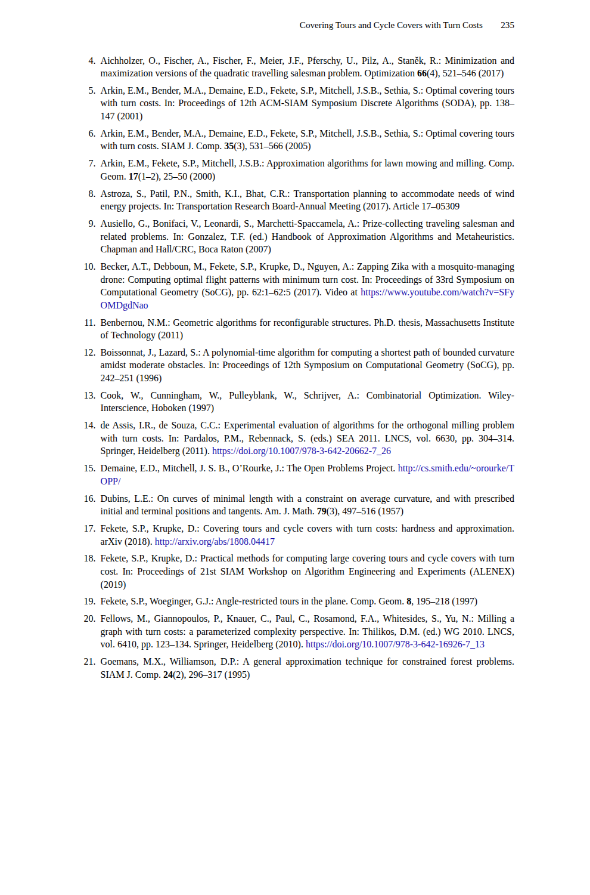Covering Tours and Cycle Covers with Turn Costs 235
Aichholzer, O., Fischer, A., Fischer, F., Meier, J.F., Pferschy, U., Pilz, A., Staněk, R.: Minimization and maximization versions of the quadratic travelling salesman problem. Optimization 66(4), 521–546 (2017)
Arkin, E.M., Bender, M.A., Demaine, E.D., Fekete, S.P., Mitchell, J.S.B., Sethia, S.: Optimal covering tours with turn costs. In: Proceedings of 12th ACM-SIAM Symposium Discrete Algorithms (SODA), pp. 138–147 (2001)
Arkin, E.M., Bender, M.A., Demaine, E.D., Fekete, S.P., Mitchell, J.S.B., Sethia, S.: Optimal covering tours with turn costs. SIAM J. Comp. 35(3), 531–566 (2005)
Arkin, E.M., Fekete, S.P., Mitchell, J.S.B.: Approximation algorithms for lawn mowing and milling. Comp. Geom. 17(1–2), 25–50 (2000)
Astroza, S., Patil, P.N., Smith, K.I., Bhat, C.R.: Transportation planning to accommodate needs of wind energy projects. In: Transportation Research Board-Annual Meeting (2017). Article 17–05309
Ausiello, G., Bonifaci, V., Leonardi, S., Marchetti-Spaccamela, A.: Prize-collecting traveling salesman and related problems. In: Gonzalez, T.F. (ed.) Handbook of Approximation Algorithms and Metaheuristics. Chapman and Hall/CRC, Boca Raton (2007)
Becker, A.T., Debboun, M., Fekete, S.P., Krupke, D., Nguyen, A.: Zapping Zika with a mosquito-managing drone: Computing optimal flight patterns with minimum turn cost. In: Proceedings of 33rd Symposium on Computational Geometry (SoCG), pp. 62:1–62:5 (2017). Video at https://www.youtube.com/watch?v=SFyOMDgdNao
Benbernou, N.M.: Geometric algorithms for reconfigurable structures. Ph.D. thesis, Massachusetts Institute of Technology (2011)
Boissonnat, J., Lazard, S.: A polynomial-time algorithm for computing a shortest path of bounded curvature amidst moderate obstacles. In: Proceedings of 12th Symposium on Computational Geometry (SoCG), pp. 242–251 (1996)
Cook, W., Cunningham, W., Pulleyblank, W., Schrijver, A.: Combinatorial Optimization. Wiley-Interscience, Hoboken (1997)
de Assis, I.R., de Souza, C.C.: Experimental evaluation of algorithms for the orthogonal milling problem with turn costs. In: Pardalos, P.M., Rebennack, S. (eds.) SEA 2011. LNCS, vol. 6630, pp. 304–314. Springer, Heidelberg (2011). https://doi.org/10.1007/978-3-642-20662-7_26
Demaine, E.D., Mitchell, J. S. B., O’Rourke, J.: The Open Problems Project. http://cs.smith.edu/~orourke/TOPP/
Dubins, L.E.: On curves of minimal length with a constraint on average curvature, and with prescribed initial and terminal positions and tangents. Am. J. Math. 79(3), 497–516 (1957)
Fekete, S.P., Krupke, D.: Covering tours and cycle covers with turn costs: hardness and approximation. arXiv (2018). http://arxiv.org/abs/1808.04417
Fekete, S.P., Krupke, D.: Practical methods for computing large covering tours and cycle covers with turn cost. In: Proceedings of 21st SIAM Workshop on Algorithm Engineering and Experiments (ALENEX) (2019)
Fekete, S.P., Woeginger, G.J.: Angle-restricted tours in the plane. Comp. Geom. 8, 195–218 (1997)
Fellows, M., Giannopoulos, P., Knauer, C., Paul, C., Rosamond, F.A., Whitesides, S., Yu, N.: Milling a graph with turn costs: a parameterized complexity perspective. In: Thilikos, D.M. (ed.) WG 2010. LNCS, vol. 6410, pp. 123–134. Springer, Heidelberg (2010). https://doi.org/10.1007/978-3-642-16926-7_13
Goemans, M.X., Williamson, D.P.: A general approximation technique for constrained forest problems. SIAM J. Comp. 24(2), 296–317 (1995)